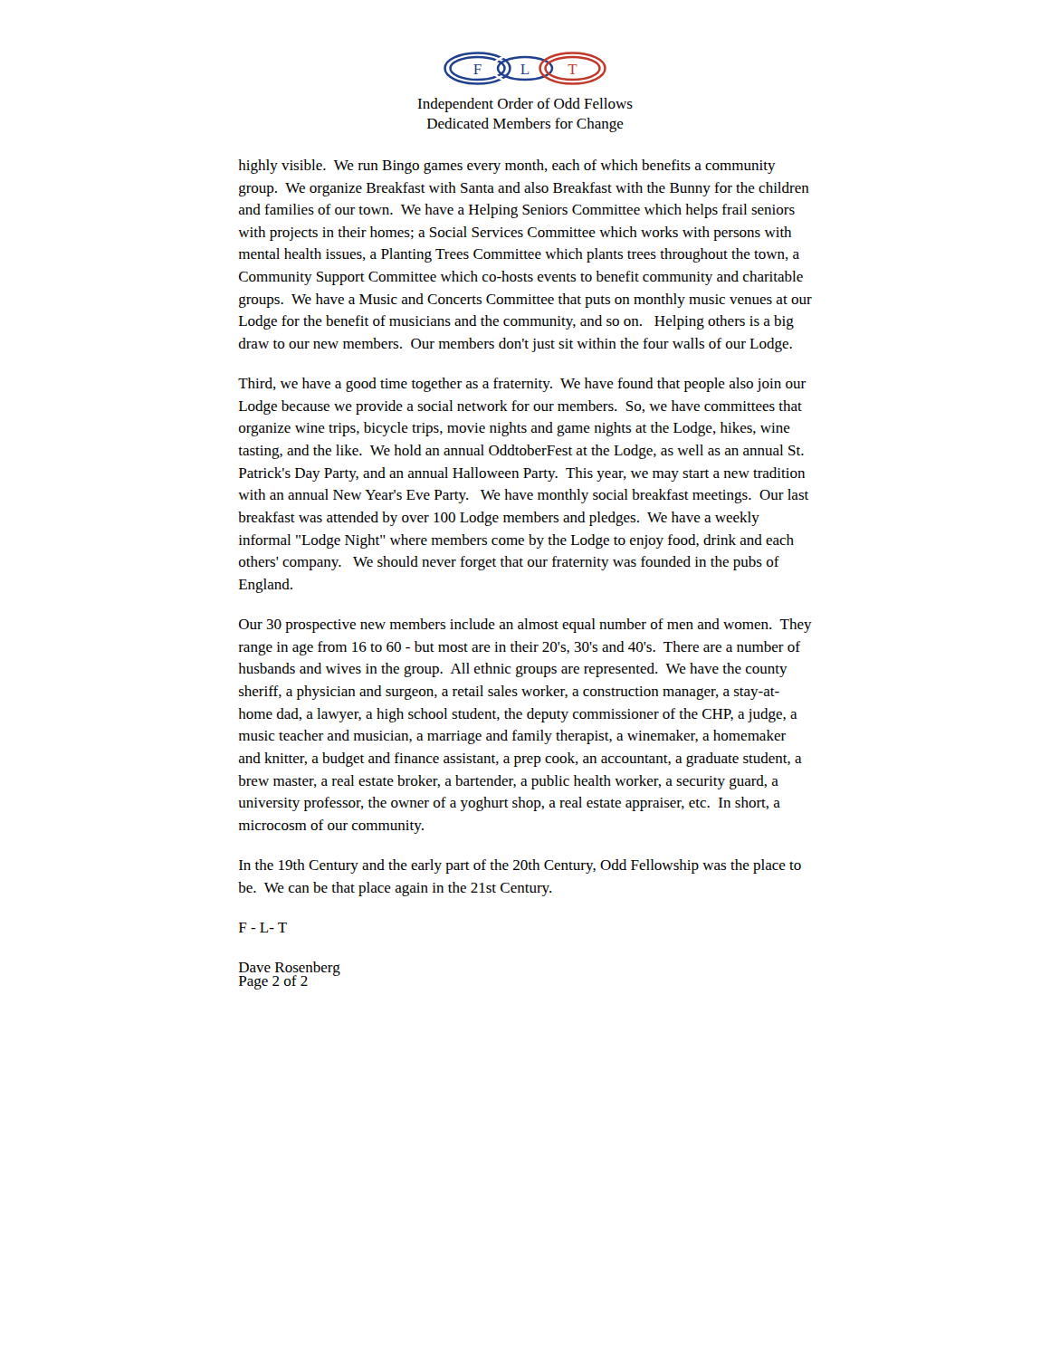F L T
Independent Order of Odd Fellows
Dedicated Members for Change
highly visible. We run Bingo games every month, each of which benefits a community group. We organize Breakfast with Santa and also Breakfast with the Bunny for the children and families of our town. We have a Helping Seniors Committee which helps frail seniors with projects in their homes; a Social Services Committee which works with persons with mental health issues, a Planting Trees Committee which plants trees throughout the town, a Community Support Committee which co-hosts events to benefit community and charitable groups. We have a Music and Concerts Committee that puts on monthly music venues at our Lodge for the benefit of musicians and the community, and so on. Helping others is a big draw to our new members. Our members don't just sit within the four walls of our Lodge.
Third, we have a good time together as a fraternity. We have found that people also join our Lodge because we provide a social network for our members. So, we have committees that organize wine trips, bicycle trips, movie nights and game nights at the Lodge, hikes, wine tasting, and the like. We hold an annual OddtoberFest at the Lodge, as well as an annual St. Patrick's Day Party, and an annual Halloween Party. This year, we may start a new tradition with an annual New Year's Eve Party. We have monthly social breakfast meetings. Our last breakfast was attended by over 100 Lodge members and pledges. We have a weekly informal "Lodge Night" where members come by the Lodge to enjoy food, drink and each others' company. We should never forget that our fraternity was founded in the pubs of England.
Our 30 prospective new members include an almost equal number of men and women. They range in age from 16 to 60 - but most are in their 20's, 30's and 40's. There are a number of husbands and wives in the group. All ethnic groups are represented. We have the county sheriff, a physician and surgeon, a retail sales worker, a construction manager, a stay-at-home dad, a lawyer, a high school student, the deputy commissioner of the CHP, a judge, a music teacher and musician, a marriage and family therapist, a winemaker, a homemaker and knitter, a budget and finance assistant, a prep cook, an accountant, a graduate student, a brew master, a real estate broker, a bartender, a public health worker, a security guard, a university professor, the owner of a yoghurt shop, a real estate appraiser, etc. In short, a microcosm of our community.
In the 19th Century and the early part of the 20th Century, Odd Fellowship was the place to be. We can be that place again in the 21st Century.
F - L- T
Dave Rosenberg
Page 2 of 2